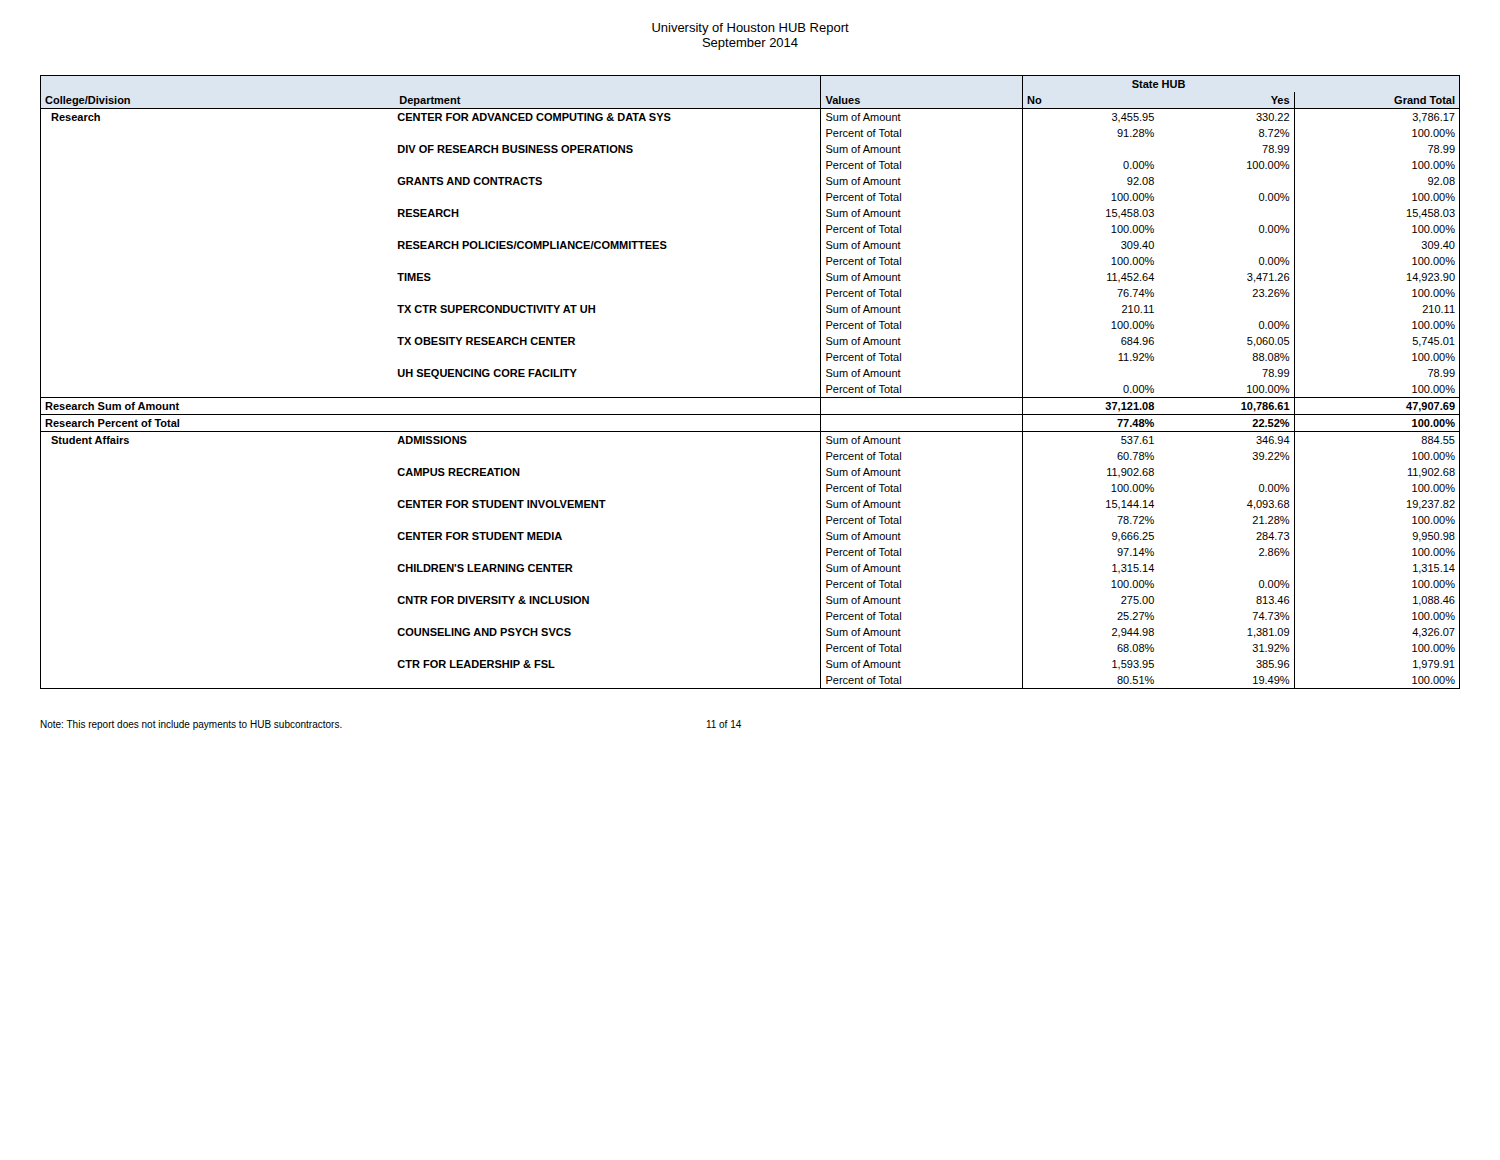University of Houston HUB Report
September 2014
| | | | State HUB | |
| --- | --- | --- | --- | --- |
| College/Division | Department | Values | No | Yes | Grand Total |
| Research | CENTER FOR ADVANCED COMPUTING & DATA SYS | Sum of Amount | 3,455.95 | 330.22 | 3,786.17 |
| | | Percent of Total | 91.28% | 8.72% | 100.00% |
| | DIV OF RESEARCH BUSINESS OPERATIONS | Sum of Amount | | 78.99 | 78.99 |
| | | Percent of Total | 0.00% | 100.00% | 100.00% |
| | GRANTS AND CONTRACTS | Sum of Amount | 92.08 | | 92.08 |
| | | Percent of Total | 100.00% | 0.00% | 100.00% |
| | RESEARCH | Sum of Amount | 15,458.03 | | 15,458.03 |
| | | Percent of Total | 100.00% | 0.00% | 100.00% |
| | RESEARCH POLICIES/COMPLIANCE/COMMITTEES | Sum of Amount | 309.40 | | 309.40 |
| | | Percent of Total | 100.00% | 0.00% | 100.00% |
| | TIMES | Sum of Amount | 11,452.64 | 3,471.26 | 14,923.90 |
| | | Percent of Total | 76.74% | 23.26% | 100.00% |
| | TX CTR SUPERCONDUCTIVITY AT UH | Sum of Amount | 210.11 | | 210.11 |
| | | Percent of Total | 100.00% | 0.00% | 100.00% |
| | TX OBESITY RESEARCH CENTER | Sum of Amount | 684.96 | 5,060.05 | 5,745.01 |
| | | Percent of Total | 11.92% | 88.08% | 100.00% |
| | UH SEQUENCING CORE FACILITY | Sum of Amount | | 78.99 | 78.99 |
| | | Percent of Total | 0.00% | 100.00% | 100.00% |
| Research Sum of Amount | | | 37,121.08 | 10,786.61 | 47,907.69 |
| Research Percent of Total | | | 77.48% | 22.52% | 100.00% |
| Student Affairs | ADMISSIONS | Sum of Amount | 537.61 | 346.94 | 884.55 |
| | | Percent of Total | 60.78% | 39.22% | 100.00% |
| | CAMPUS RECREATION | Sum of Amount | 11,902.68 | | 11,902.68 |
| | | Percent of Total | 100.00% | 0.00% | 100.00% |
| | CENTER FOR STUDENT INVOLVEMENT | Sum of Amount | 15,144.14 | 4,093.68 | 19,237.82 |
| | | Percent of Total | 78.72% | 21.28% | 100.00% |
| | CENTER FOR STUDENT MEDIA | Sum of Amount | 9,666.25 | 284.73 | 9,950.98 |
| | | Percent of Total | 97.14% | 2.86% | 100.00% |
| | CHILDREN'S LEARNING CENTER | Sum of Amount | 1,315.14 | | 1,315.14 |
| | | Percent of Total | 100.00% | 0.00% | 100.00% |
| | CNTR FOR DIVERSITY & INCLUSION | Sum of Amount | 275.00 | 813.46 | 1,088.46 |
| | | Percent of Total | 25.27% | 74.73% | 100.00% |
| | COUNSELING AND PSYCH SVCS | Sum of Amount | 2,944.98 | 1,381.09 | 4,326.07 |
| | | Percent of Total | 68.08% | 31.92% | 100.00% |
| | CTR FOR LEADERSHIP & FSL | Sum of Amount | 1,593.95 | 385.96 | 1,979.91 |
| | | Percent of Total | 80.51% | 19.49% | 100.00% |
Note: This report does not include payments to HUB subcontractors.
11 of 14